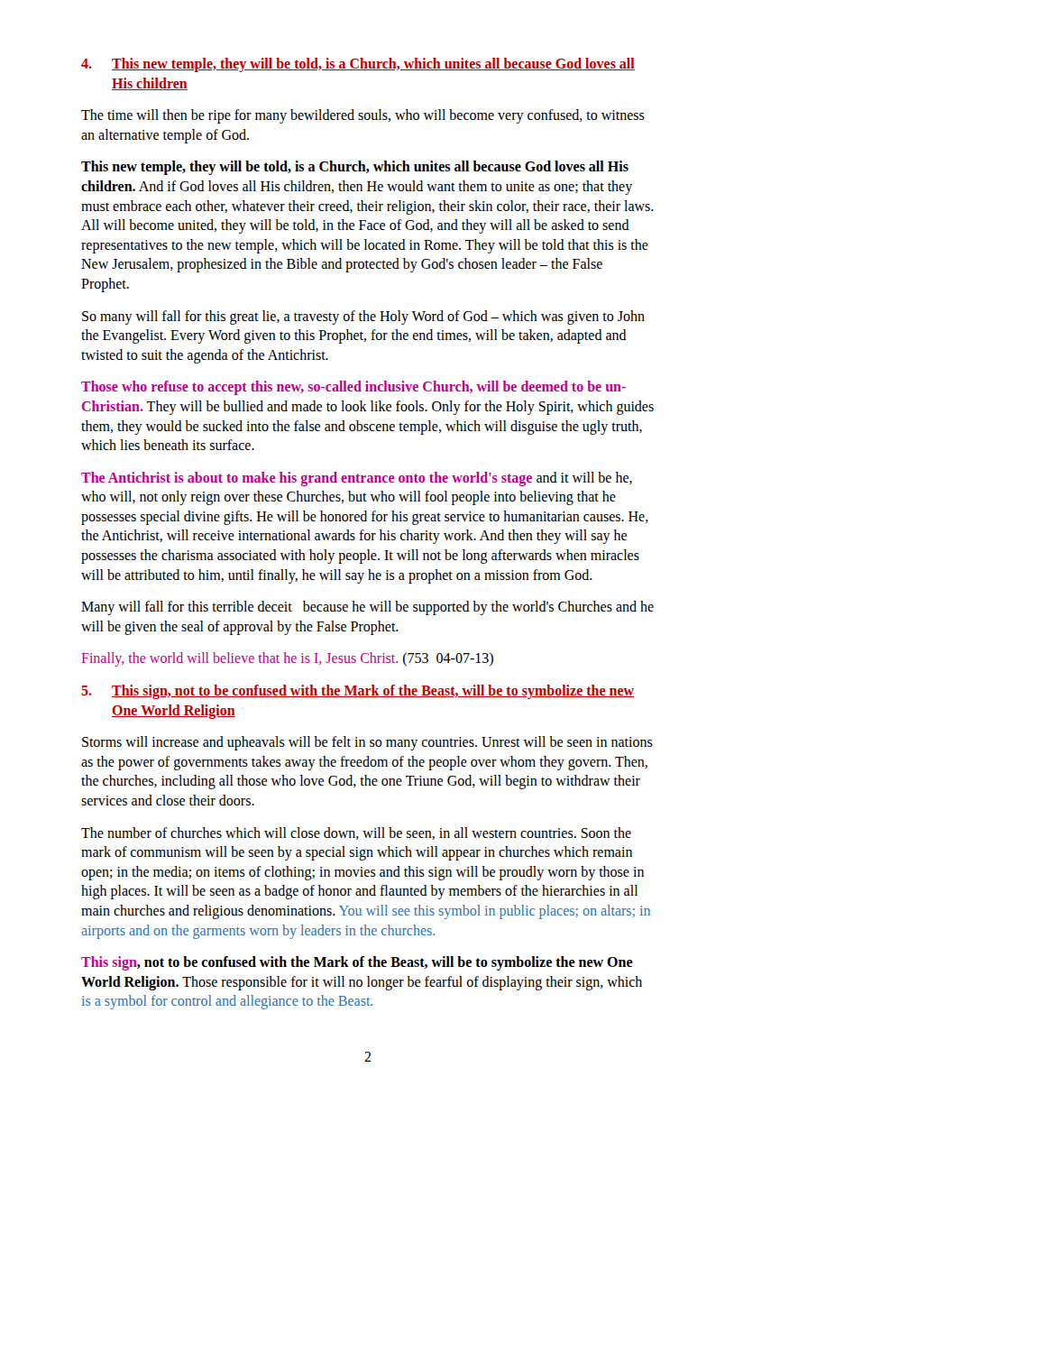4.
This new temple, they will be told, is a Church, which unites all because God loves all His children
The time will then be ripe for many bewildered souls, who will become very confused, to witness an alternative temple of God.
This new temple, they will be told, is a Church, which unites all because God loves all His children. And if God loves all His children, then He would want them to unite as one; that they must embrace each other, whatever their creed, their religion, their skin color, their race, their laws. All will become united, they will be told, in the Face of God, and they will all be asked to send representatives to the new temple, which will be located in Rome. They will be told that this is the New Jerusalem, prophesized in the Bible and protected by God's chosen leader – the False Prophet.
So many will fall for this great lie, a travesty of the Holy Word of God – which was given to John the Evangelist. Every Word given to this Prophet, for the end times, will be taken, adapted and twisted to suit the agenda of the Antichrist.
Those who refuse to accept this new, so-called inclusive Church, will be deemed to be un-Christian. They will be bullied and made to look like fools. Only for the Holy Spirit, which guides them, they would be sucked into the false and obscene temple, which will disguise the ugly truth, which lies beneath its surface.
The Antichrist is about to make his grand entrance onto the world's stage and it will be he, who will, not only reign over these Churches, but who will fool people into believing that he possesses special divine gifts. He will be honored for his great service to humanitarian causes. He, the Antichrist, will receive international awards for his charity work. And then they will say he possesses the charisma associated with holy people. It will not be long afterwards when miracles will be attributed to him, until finally, he will say he is a prophet on a mission from God.
Many will fall for this terrible deceit because he will be supported by the world's Churches and he will be given the seal of approval by the False Prophet.
Finally, the world will believe that he is I, Jesus Christ. (753 04-07-13)
5.
This sign, not to be confused with the Mark of the Beast, will be to symbolize the new One World Religion
Storms will increase and upheavals will be felt in so many countries. Unrest will be seen in nations as the power of governments takes away the freedom of the people over whom they govern. Then, the churches, including all those who love God, the one Triune God, will begin to withdraw their services and close their doors.
The number of churches which will close down, will be seen, in all western countries. Soon the mark of communism will be seen by a special sign which will appear in churches which remain open; in the media; on items of clothing; in movies and this sign will be proudly worn by those in high places. It will be seen as a badge of honor and flaunted by members of the hierarchies in all main churches and religious denominations. You will see this symbol in public places; on altars; in airports and on the garments worn by leaders in the churches.
This sign, not to be confused with the Mark of the Beast, will be to symbolize the new One World Religion. Those responsible for it will no longer be fearful of displaying their sign, which is a symbol for control and allegiance to the Beast.
2